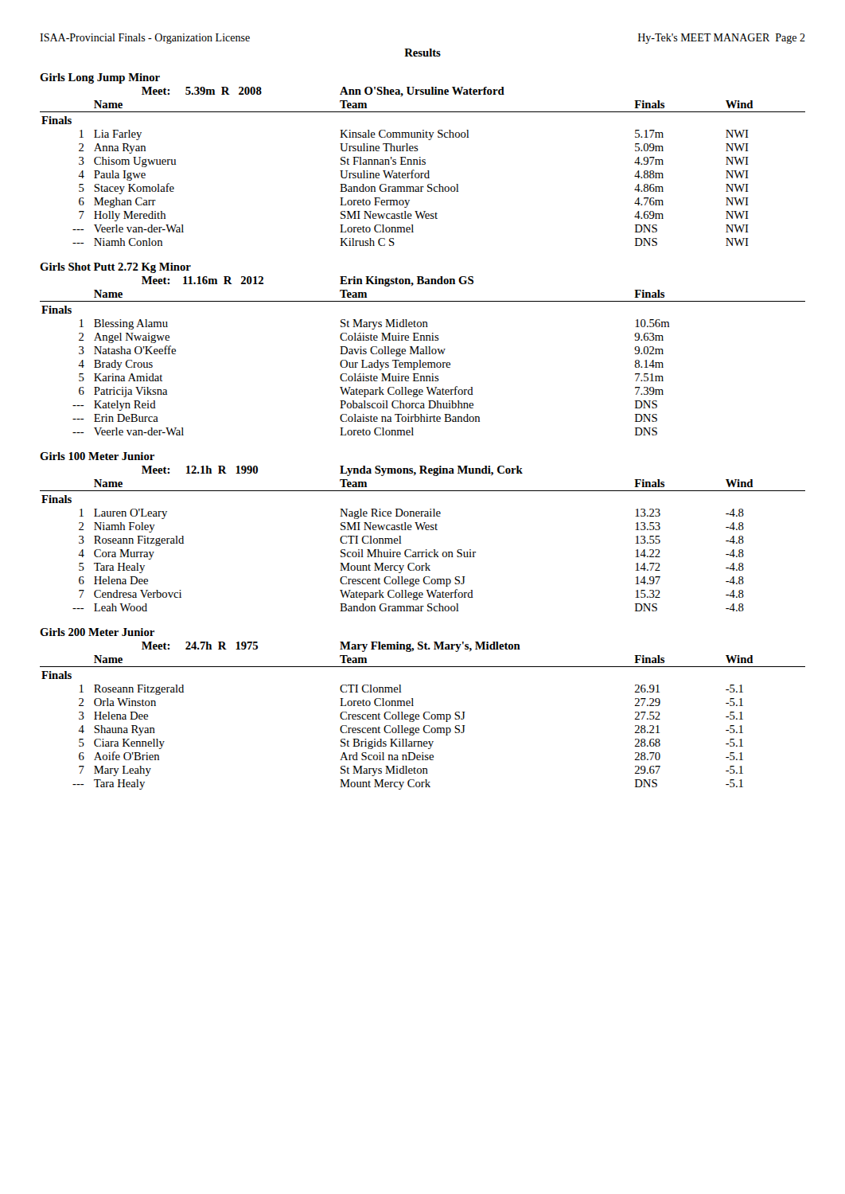ISAA-Provincial Finals - Organization License Hy-Tek's MEET MANAGER Page 2
Results
Girls Long Jump Minor
| | Meet: 5.39m R 2008 | Ann O'Shea, Ursuline Waterford | | |
| | Name | Team | Finals | Wind |
| Finals |
| 1 | Lia Farley | Kinsale Community School | 5.17m | NWI |
| 2 | Anna Ryan | Ursuline Thurles | 5.09m | NWI |
| 3 | Chisom Ugwueru | St Flannan's Ennis | 4.97m | NWI |
| 4 | Paula Igwe | Ursuline Waterford | 4.88m | NWI |
| 5 | Stacey Komolafe | Bandon Grammar School | 4.86m | NWI |
| 6 | Meghan Carr | Loreto Fermoy | 4.76m | NWI |
| 7 | Holly Meredith | SMI Newcastle West | 4.69m | NWI |
| --- | Veerle van-der-Wal | Loreto Clonmel | DNS | NWI |
| --- | Niamh Conlon | Kilrush C S | DNS | NWI |
Girls Shot Putt 2.72 Kg Minor
| | Meet: 11.16m R 2012 | Erin Kingston, Bandon GS | | |
| | Name | Team | Finals | |
| Finals |
| 1 | Blessing Alamu | St Marys Midleton | 10.56m | |
| 2 | Angel Nwaigwe | Coláiste Muire Ennis | 9.63m | |
| 3 | Natasha O'Keeffe | Davis College Mallow | 9.02m | |
| 4 | Brady Crous | Our Ladys Templemore | 8.14m | |
| 5 | Karina Amidat | Coláiste Muire Ennis | 7.51m | |
| 6 | Patricija Viksna | Watepark College Waterford | 7.39m | |
| --- | Katelyn Reid | Pobalscoil Chorca Dhuibhne | DNS | |
| --- | Erin DeBurca | Colaiste na Toirbhirte Bandon | DNS | |
| --- | Veerle van-der-Wal | Loreto Clonmel | DNS | |
Girls 100 Meter Junior
| | Meet: 12.1h R 1990 | Lynda Symons, Regina Mundi, Cork | | |
| | Name | Team | Finals | Wind |
| Finals |
| 1 | Lauren O'Leary | Nagle Rice Doneraile | 13.23 | -4.8 |
| 2 | Niamh Foley | SMI Newcastle West | 13.53 | -4.8 |
| 3 | Roseann Fitzgerald | CTI Clonmel | 13.55 | -4.8 |
| 4 | Cora Murray | Scoil Mhuire Carrick on Suir | 14.22 | -4.8 |
| 5 | Tara Healy | Mount Mercy Cork | 14.72 | -4.8 |
| 6 | Helena Dee | Crescent College Comp SJ | 14.97 | -4.8 |
| 7 | Cendresa Verbovci | Watepark College Waterford | 15.32 | -4.8 |
| --- | Leah Wood | Bandon Grammar School | DNS | -4.8 |
Girls 200 Meter Junior
| | Meet: 24.7h R 1975 | Mary Fleming, St. Mary's, Midleton | | |
| | Name | Team | Finals | Wind |
| Finals |
| 1 | Roseann Fitzgerald | CTI Clonmel | 26.91 | -5.1 |
| 2 | Orla Winston | Loreto Clonmel | 27.29 | -5.1 |
| 3 | Helena Dee | Crescent College Comp SJ | 27.52 | -5.1 |
| 4 | Shauna Ryan | Crescent College Comp SJ | 28.21 | -5.1 |
| 5 | Ciara Kennelly | St Brigids Killarney | 28.68 | -5.1 |
| 6 | Aoife O'Brien | Ard Scoil na nDeise | 28.70 | -5.1 |
| 7 | Mary Leahy | St Marys Midleton | 29.67 | -5.1 |
| --- | Tara Healy | Mount Mercy Cork | DNS | -5.1 |